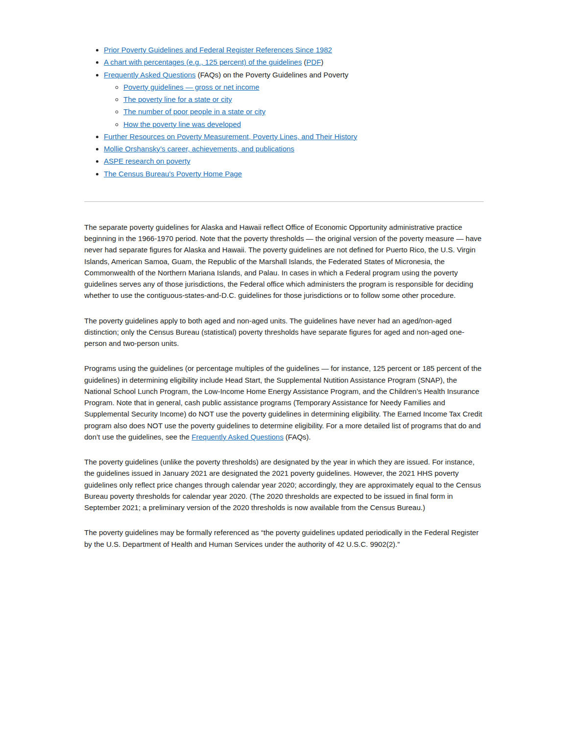Prior Poverty Guidelines and Federal Register References Since 1982
A chart with percentages (e.g., 125 percent) of the guidelines (PDF)
Frequently Asked Questions (FAQs) on the Poverty Guidelines and Poverty
Poverty guidelines — gross or net income
The poverty line for a state or city
The number of poor people in a state or city
How the poverty line was developed
Further Resources on Poverty Measurement, Poverty Lines, and Their History
Mollie Orshansky’s career, achievements, and publications
ASPE research on poverty
The Census Bureau's Poverty Home Page
The separate poverty guidelines for Alaska and Hawaii reflect Office of Economic Opportunity administrative practice beginning in the 1966-1970 period. Note that the poverty thresholds — the original version of the poverty measure — have never had separate figures for Alaska and Hawaii. The poverty guidelines are not defined for Puerto Rico, the U.S. Virgin Islands, American Samoa, Guam, the Republic of the Marshall Islands, the Federated States of Micronesia, the Commonwealth of the Northern Mariana Islands, and Palau. In cases in which a Federal program using the poverty guidelines serves any of those jurisdictions, the Federal office which administers the program is responsible for deciding whether to use the contiguous-states-and-D.C. guidelines for those jurisdictions or to follow some other procedure.
The poverty guidelines apply to both aged and non-aged units. The guidelines have never had an aged/non-aged distinction; only the Census Bureau (statistical) poverty thresholds have separate figures for aged and non-aged one-person and two-person units.
Programs using the guidelines (or percentage multiples of the guidelines — for instance, 125 percent or 185 percent of the guidelines) in determining eligibility include Head Start, the Supplemental Nutition Assistance Program (SNAP), the National School Lunch Program, the Low-Income Home Energy Assistance Program, and the Children’s Health Insurance Program. Note that in general, cash public assistance programs (Temporary Assistance for Needy Families and Supplemental Security Income) do NOT use the poverty guidelines in determining eligibility. The Earned Income Tax Credit program also does NOT use the poverty guidelines to determine eligibility. For a more detailed list of programs that do and don’t use the guidelines, see the Frequently Asked Questions (FAQs).
The poverty guidelines (unlike the poverty thresholds) are designated by the year in which they are issued. For instance, the guidelines issued in January 2021 are designated the 2021 poverty guidelines. However, the 2021 HHS poverty guidelines only reflect price changes through calendar year 2020; accordingly, they are approximately equal to the Census Bureau poverty thresholds for calendar year 2020. (The 2020 thresholds are expected to be issued in final form in September 2021; a preliminary version of the 2020 thresholds is now available from the Census Bureau.)
The poverty guidelines may be formally referenced as “the poverty guidelines updated periodically in the Federal Register by the U.S. Department of Health and Human Services under the authority of 42 U.S.C. 9902(2).”